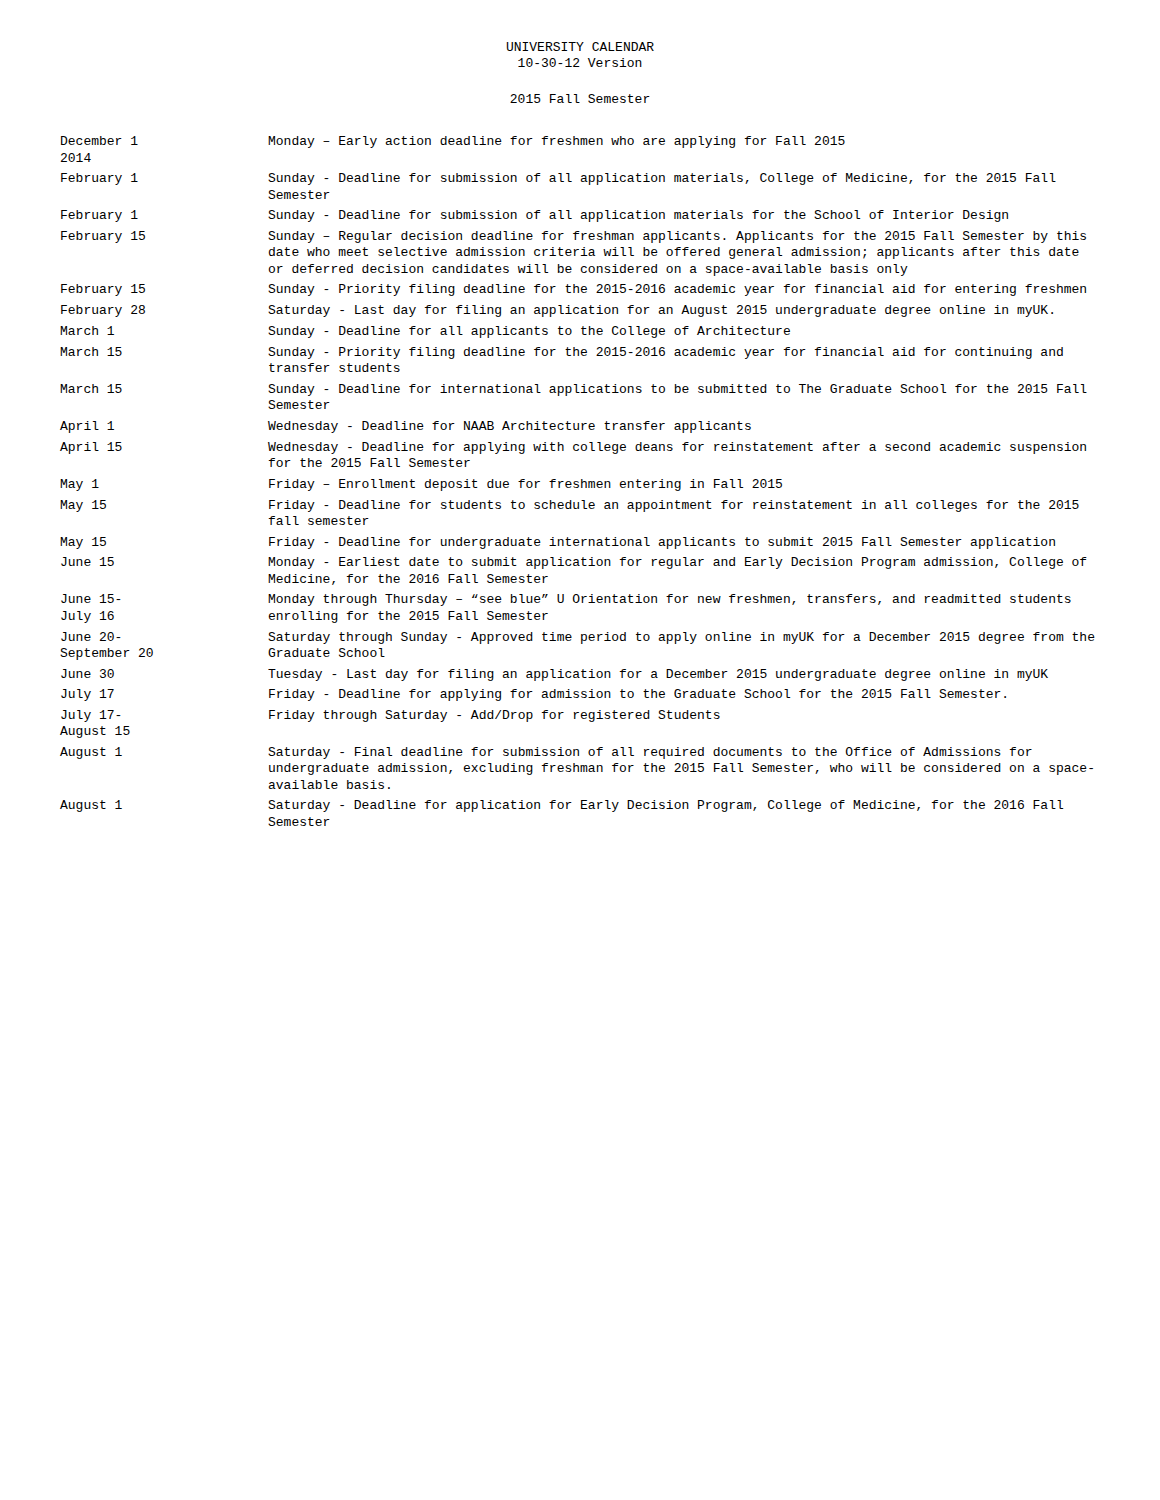UNIVERSITY CALENDAR
10-30-12 Version
2015 Fall Semester
| December 1 2014 | Monday – Early action deadline for freshmen who are applying for Fall 2015 |
| February 1 | Sunday - Deadline for submission of all application materials, College of Medicine, for the 2015 Fall Semester |
| February 1 | Sunday - Deadline for submission of all application materials for the School of Interior Design |
| February 15 | Sunday – Regular decision deadline for freshman applicants. Applicants for the 2015 Fall Semester by this date who meet selective admission criteria will be offered general admission; applicants after this date or deferred decision candidates will be considered on a space-available basis only |
| February 15 | Sunday - Priority filing deadline for the 2015-2016 academic year for financial aid for entering freshmen |
| February 28 | Saturday - Last day for filing an application for an August 2015 undergraduate degree online in myUK. |
| March 1 | Sunday - Deadline for all applicants to the College of Architecture |
| March 15 | Sunday - Priority filing deadline for the 2015-2016 academic year for financial aid for continuing and transfer students |
| March 15 | Sunday - Deadline for international applications to be submitted to The Graduate School for the 2015 Fall Semester |
| April 1 | Wednesday - Deadline for NAAB Architecture transfer applicants |
| April 15 | Wednesday - Deadline for applying with college deans for reinstatement after a second academic suspension for the 2015 Fall Semester |
| May 1 | Friday – Enrollment deposit due for freshmen entering in Fall 2015 |
| May 15 | Friday - Deadline for students to schedule an appointment for reinstatement in all colleges for the 2015 fall semester |
| May 15 | Friday - Deadline for undergraduate international applicants to submit 2015 Fall Semester application |
| June 15 | Monday - Earliest date to submit application for regular and Early Decision Program admission, College of Medicine, for the 2016 Fall Semester |
| June 15- July 16 | Monday through Thursday – “see blue” U Orientation for new freshmen, transfers, and readmitted students enrolling for the 2015 Fall Semester |
| June 20- September 20 | Saturday through Sunday - Approved time period to apply online in myUK for a December 2015 degree from the Graduate School |
| June 30 | Tuesday - Last day for filing an application for a December 2015 undergraduate degree online in myUK |
| July 17 | Friday - Deadline for applying for admission to the Graduate School for the 2015 Fall Semester. |
| July 17- August 15 | Friday through Saturday - Add/Drop for registered Students |
| August 1 | Saturday - Final deadline for submission of all required documents to the Office of Admissions for undergraduate admission, excluding freshman for the 2015 Fall Semester, who will be considered on a space-available basis. |
| August 1 | Saturday - Deadline for application for Early Decision Program, College of Medicine, for the 2016 Fall Semester |